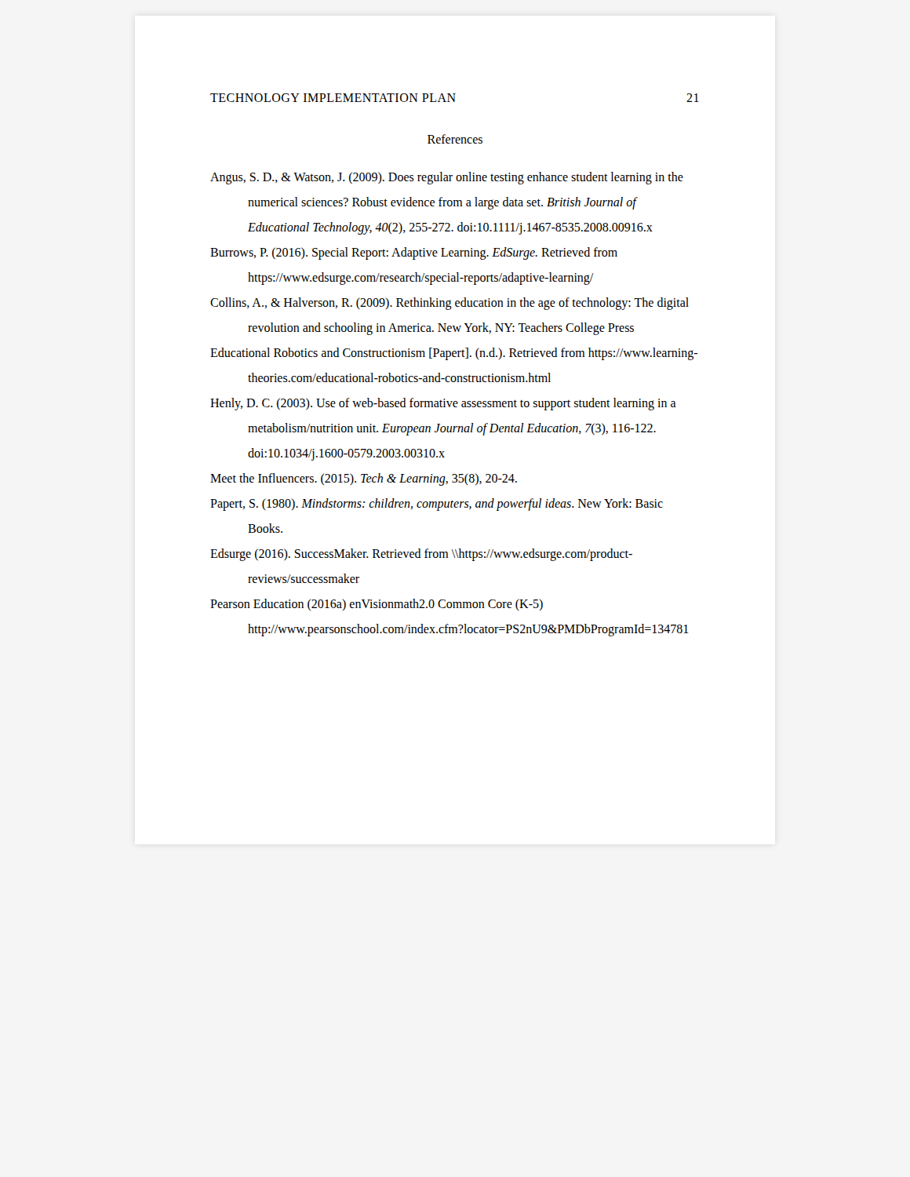Technology Implementation Plan 21
References
Angus, S. D., & Watson, J. (2009). Does regular online testing enhance student learning in the numerical sciences? Robust evidence from a large data set. British Journal of Educational Technology, 40(2), 255-272. doi:10.1111/j.1467-8535.2008.00916.x
Burrows, P. (2016). Special Report: Adaptive Learning. EdSurge. Retrieved from https://www.edsurge.com/research/special-reports/adaptive-learning/
Collins, A., & Halverson, R. (2009). Rethinking education in the age of technology: The digital revolution and schooling in America. New York, NY: Teachers College Press
Educational Robotics and Constructionism [Papert]. (n.d.). Retrieved from https://www.learning-theories.com/educational-robotics-and-constructionism.html
Henly, D. C. (2003). Use of web-based formative assessment to support student learning in a metabolism/nutrition unit. European Journal of Dental Education, 7(3), 116-122. doi:10.1034/j.1600-0579.2003.00310.x
Meet the Influencers. (2015). Tech & Learning, 35(8), 20-24.
Papert, S. (1980). Mindstorms: children, computers, and powerful ideas. New York: Basic Books.
Edsurge (2016). SuccessMaker. Retrieved from \\https://www.edsurge.com/product-reviews/successmaker
Pearson Education (2016a) enVisionmath2.0 Common Core (K-5) http://www.pearsonschool.com/index.cfm?locator=PS2nU9&PMDbProgramId=134781